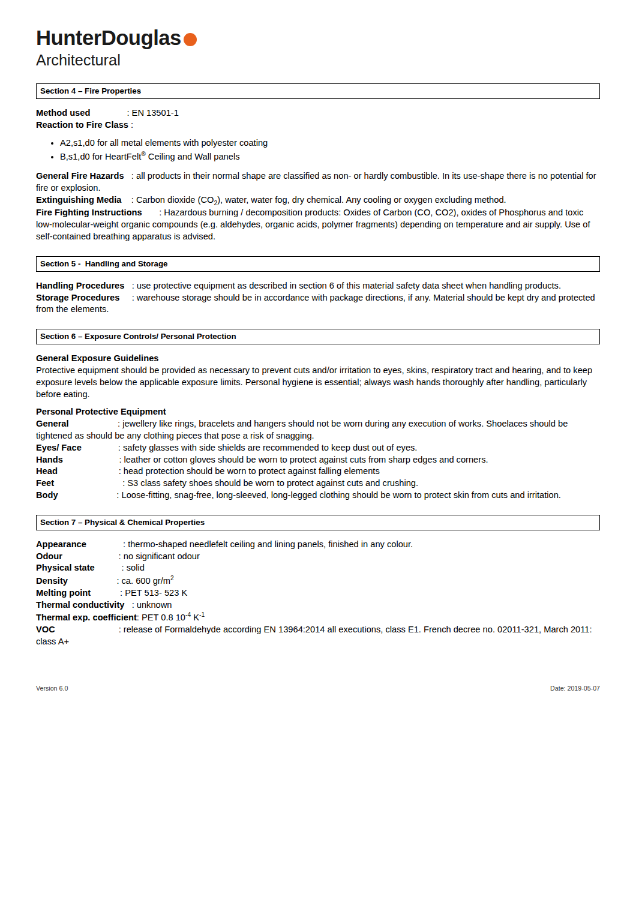HunterDouglas
Architectural
Section 4 – Fire Properties
Method used : EN 13501-1
Reaction to Fire Class :
A2,s1,d0 for all metal elements with polyester coating
B,s1,d0 for HeartFelt® Ceiling and Wall panels
General Fire Hazards : all products in their normal shape are classified as non- or hardly combustible. In its use-shape there is no potential for fire or explosion.
Extinguishing Media : Carbon dioxide (CO2), water, water fog, dry chemical. Any cooling or oxygen excluding method.
Fire Fighting Instructions : Hazardous burning / decomposition products: Oxides of Carbon (CO, CO2), oxides of Phosphorus and toxic low-molecular-weight organic compounds (e.g. aldehydes, organic acids, polymer fragments) depending on temperature and air supply. Use of self-contained breathing apparatus is advised.
Section 5 - Handling and Storage
Handling Procedures : use protective equipment as described in section 6 of this material safety data sheet when handling products.
Storage Procedures : warehouse storage should be in accordance with package directions, if any. Material should be kept dry and protected from the elements.
Section 6 – Exposure Controls/ Personal Protection
General Exposure Guidelines
Protective equipment should be provided as necessary to prevent cuts and/or irritation to eyes, skins, respiratory tract and hearing, and to keep exposure levels below the applicable exposure limits. Personal hygiene is essential; always wash hands thoroughly after handling, particularly before eating.
Personal Protective Equipment
General : jewellery like rings, bracelets and hangers should not be worn during any execution of works. Shoelaces should be tightened as should be any clothing pieces that pose a risk of snagging.
Eyes/ Face : safety glasses with side shields are recommended to keep dust out of eyes.
Hands : leather or cotton gloves should be worn to protect against cuts from sharp edges and corners.
Head : head protection should be worn to protect against falling elements
Feet : S3 class safety shoes should be worn to protect against cuts and crushing.
Body : Loose-fitting, snag-free, long-sleeved, long-legged clothing should be worn to protect skin from cuts and irritation.
Section 7 – Physical & Chemical Properties
Appearance : thermo-shaped needlefelt ceiling and lining panels, finished in any colour.
Odour : no significant odour
Physical state : solid
Density : ca. 600 gr/m2
Melting point : PET 513- 523 K
Thermal conductivity : unknown
Thermal exp. coefficient: PET 0.8 10-4 K-1
VOC : release of Formaldehyde according EN 13964:2014 all executions, class E1. French decree no. 02011-321, March 2011: class A+
Version 6.0 Date: 2019-05-07